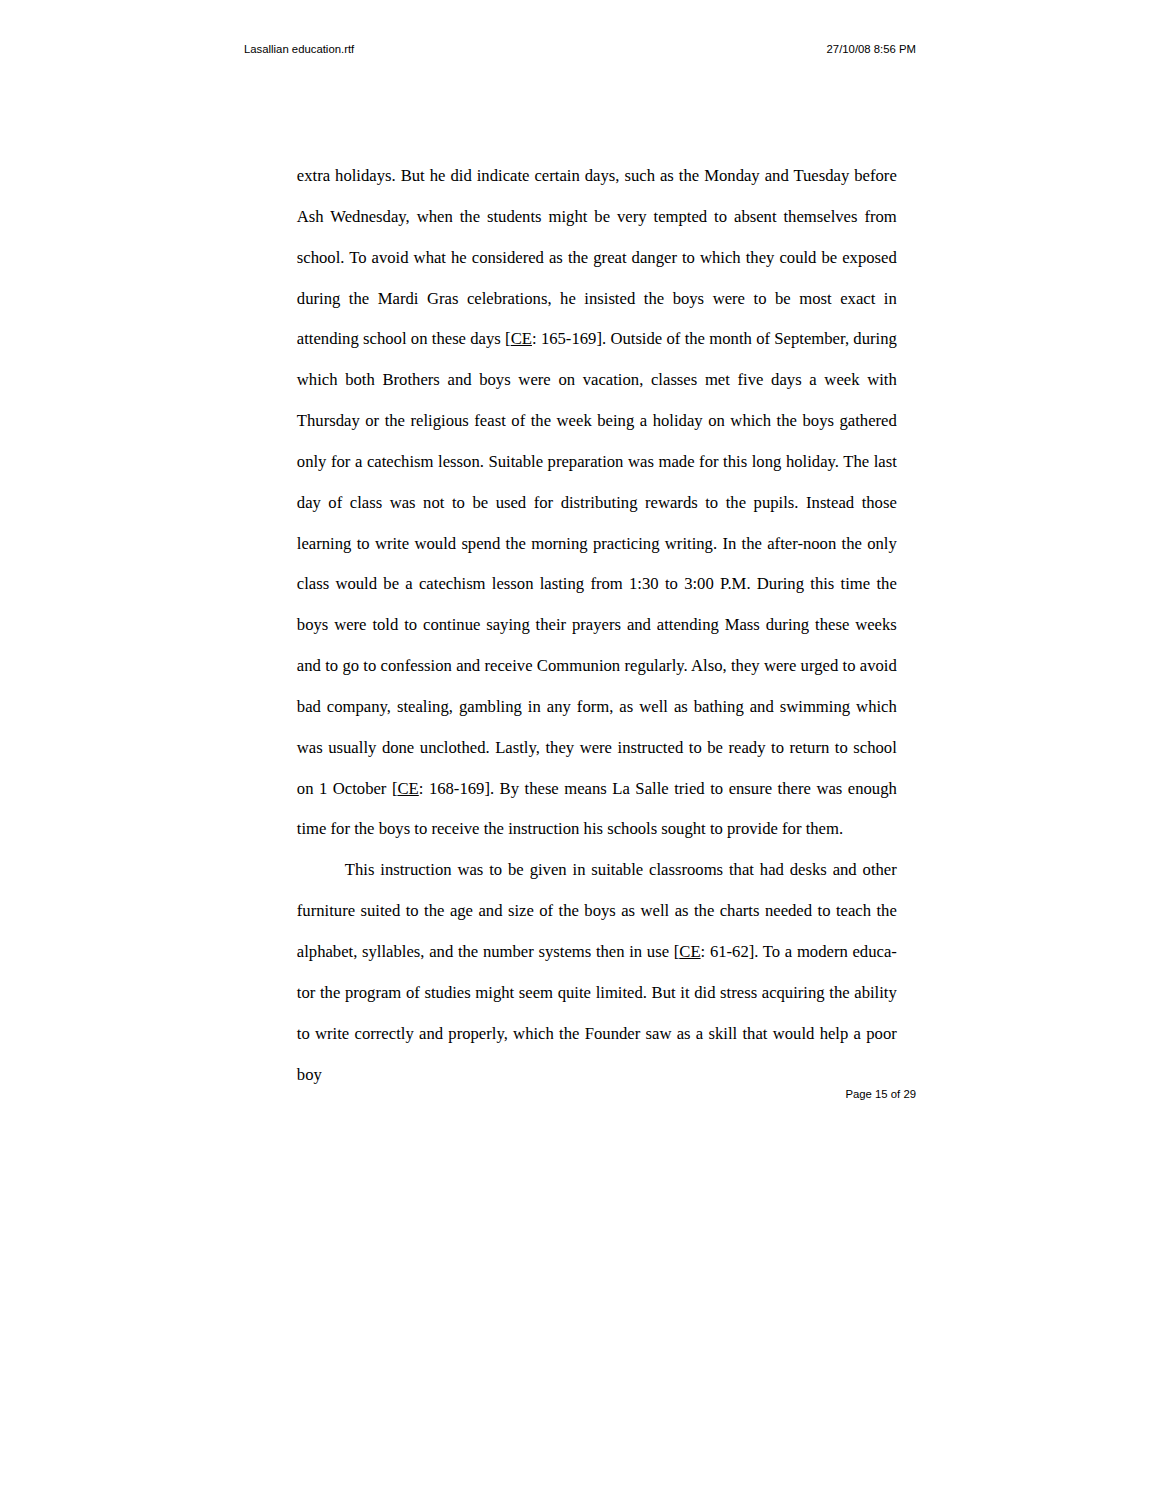Lasallian education.rtf
27/10/08 8:56 PM
extra holidays. But he did indicate certain days, such as the Monday and Tuesday before Ash Wednesday, when the students might be very tempted to absent themselves from school. To avoid what he considered as the great danger to which they could be exposed during the Mardi Gras celebrations, he insisted the boys were to be most exact in attending school on these days [CE: 165-169]. Outside of the month of September, during which both Brothers and boys were on vacation, classes met five days a week with Thursday or the religious feast of the week being a holiday on which the boys gathered only for a catechism lesson. Suitable preparation was made for this long holiday. The last day of class was not to be used for distributing rewards to the pupils. Instead those learning to write would spend the morning practicing writing. In the after-noon the only class would be a catechism lesson lasting from 1:30 to 3:00 P.M. During this time the boys were told to continue saying their prayers and attending Mass during these weeks and to go to confession and receive Communion regularly. Also, they were urged to avoid bad company, stealing, gambling in any form, as well as bathing and swimming which was usually done unclothed. Lastly, they were instructed to be ready to return to school on 1 October [CE: 168-169]. By these means La Salle tried to ensure there was enough time for the boys to receive the instruction his schools sought to provide for them.
This instruction was to be given in suitable classrooms that had desks and other furniture suited to the age and size of the boys as well as the charts needed to teach the alphabet, syllables, and the number systems then in use [CE: 61-62]. To a modern educa-tor the program of studies might seem quite limited. But it did stress acquiring the ability to write correctly and properly, which the Founder saw as a skill that would help a poor boy
Page 15 of 29